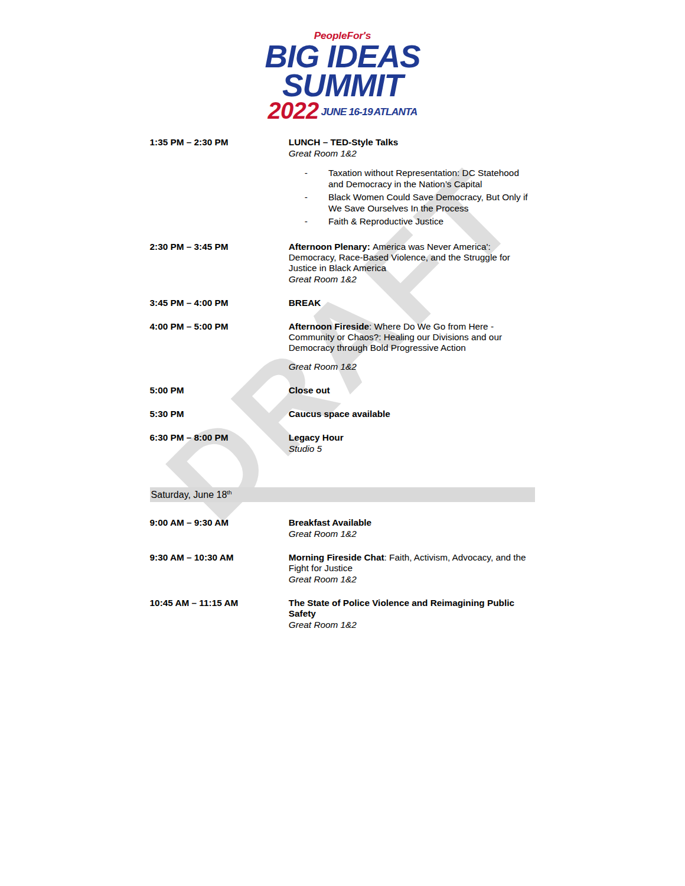DRAFT
PeopleFor's BIG IDEAS SUMMIT 2022JUNE 16-19 ATLANTA
| 1:35 PM – 2:30 PM | LUNCH – TED-Style Talks Great Room 1&2 Taxation without Representation: DC Statehood and Democracy in the Nation’s Capital Black Women Could Save Democracy, But Only if We Save Ourselves In the Process Faith & Reproductive Justice |
| 2:30 PM – 3:45 PM | Afternoon Plenary: America was Never America': Democracy, Race-Based Violence, and the Struggle for Justice in Black America Great Room 1&2 |
| 3:45 PM – 4:00 PM | BREAK |
| 4:00 PM – 5:00 PM | Afternoon Fireside : Where Do We Go from Here - Community or Chaos?: Healing our Divisions and our Democracy through Bold Progressive Action Great Room 1&2 |
| 5:00 PM | Close out |
| 5:30 PM | Caucus space available |
| 6:30 PM – 8:00 PM | Legacy Hour Studio 5 |
Saturday, June 18th
| 9:00 AM – 9:30 AM | Breakfast Available Great Room 1&2 |
| 9:30 AM – 10:30 AM | Morning Fireside Chat : Faith, Activism, Advocacy, and the Fight for Justice Great Room 1&2 |
| 10:45 AM – 11:15 AM | The State of Police Violence and Reimagining Public Safety Great Room 1&2 |